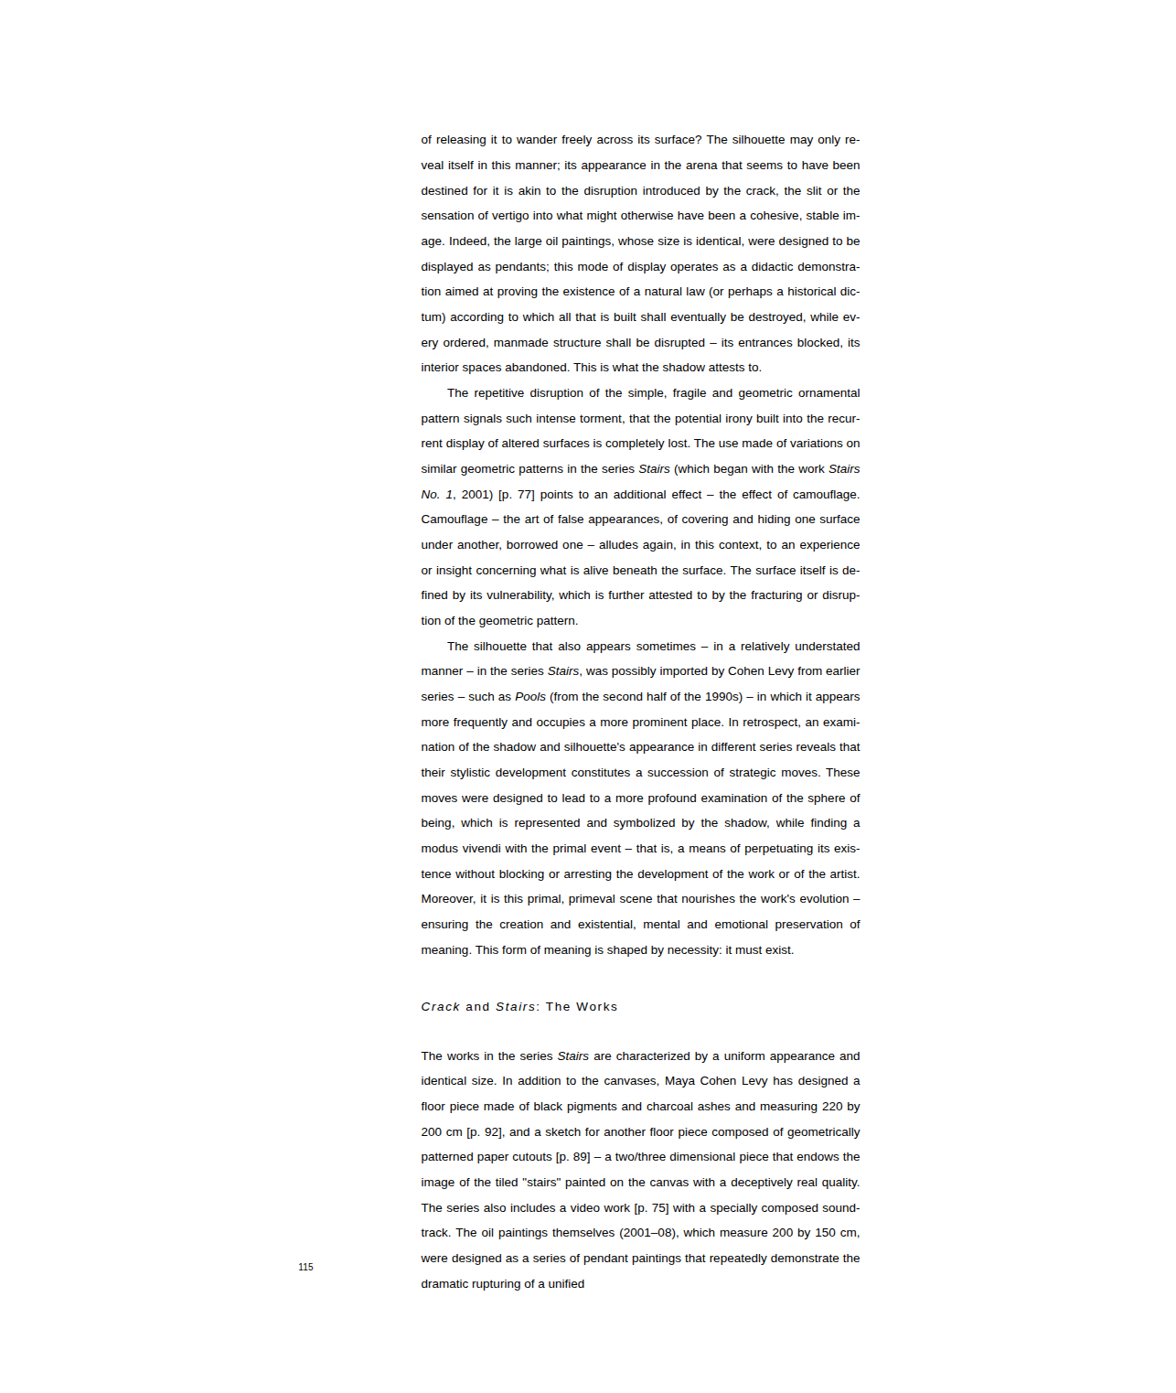115
of releasing it to wander freely across its surface? The silhouette may only reveal itself in this manner; its appearance in the arena that seems to have been destined for it is akin to the disruption introduced by the crack, the slit or the sensation of vertigo into what might otherwise have been a cohesive, stable image. Indeed, the large oil paintings, whose size is identical, were designed to be displayed as pendants; this mode of display operates as a didactic demonstration aimed at proving the existence of a natural law (or perhaps a historical dictum) according to which all that is built shall eventually be destroyed, while every ordered, manmade structure shall be disrupted – its entrances blocked, its interior spaces abandoned. This is what the shadow attests to.
The repetitive disruption of the simple, fragile and geometric ornamental pattern signals such intense torment, that the potential irony built into the recurrent display of altered surfaces is completely lost. The use made of variations on similar geometric patterns in the series Stairs (which began with the work Stairs No. 1, 2001) [p. 77] points to an additional effect – the effect of camouflage. Camouflage – the art of false appearances, of covering and hiding one surface under another, borrowed one – alludes again, in this context, to an experience or insight concerning what is alive beneath the surface. The surface itself is defined by its vulnerability, which is further attested to by the fracturing or disruption of the geometric pattern.
The silhouette that also appears sometimes – in a relatively understated manner – in the series Stairs, was possibly imported by Cohen Levy from earlier series – such as Pools (from the second half of the 1990s) – in which it appears more frequently and occupies a more prominent place. In retrospect, an examination of the shadow and silhouette's appearance in different series reveals that their stylistic development constitutes a succession of strategic moves. These moves were designed to lead to a more profound examination of the sphere of being, which is represented and symbolized by the shadow, while finding a modus vivendi with the primal event – that is, a means of perpetuating its existence without blocking or arresting the development of the work or of the artist. Moreover, it is this primal, primeval scene that nourishes the work's evolution – ensuring the creation and existential, mental and emotional preservation of meaning. This form of meaning is shaped by necessity: it must exist.
Crack and Stairs: The Works
The works in the series Stairs are characterized by a uniform appearance and identical size. In addition to the canvases, Maya Cohen Levy has designed a floor piece made of black pigments and charcoal ashes and measuring 220 by 200 cm [p. 92], and a sketch for another floor piece composed of geometrically patterned paper cutouts [p. 89] – a two/three dimensional piece that endows the image of the tiled "stairs" painted on the canvas with a deceptively real quality. The series also includes a video work [p. 75] with a specially composed soundtrack. The oil paintings themselves (2001–08), which measure 200 by 150 cm, were designed as a series of pendant paintings that repeatedly demonstrate the dramatic rupturing of a unified